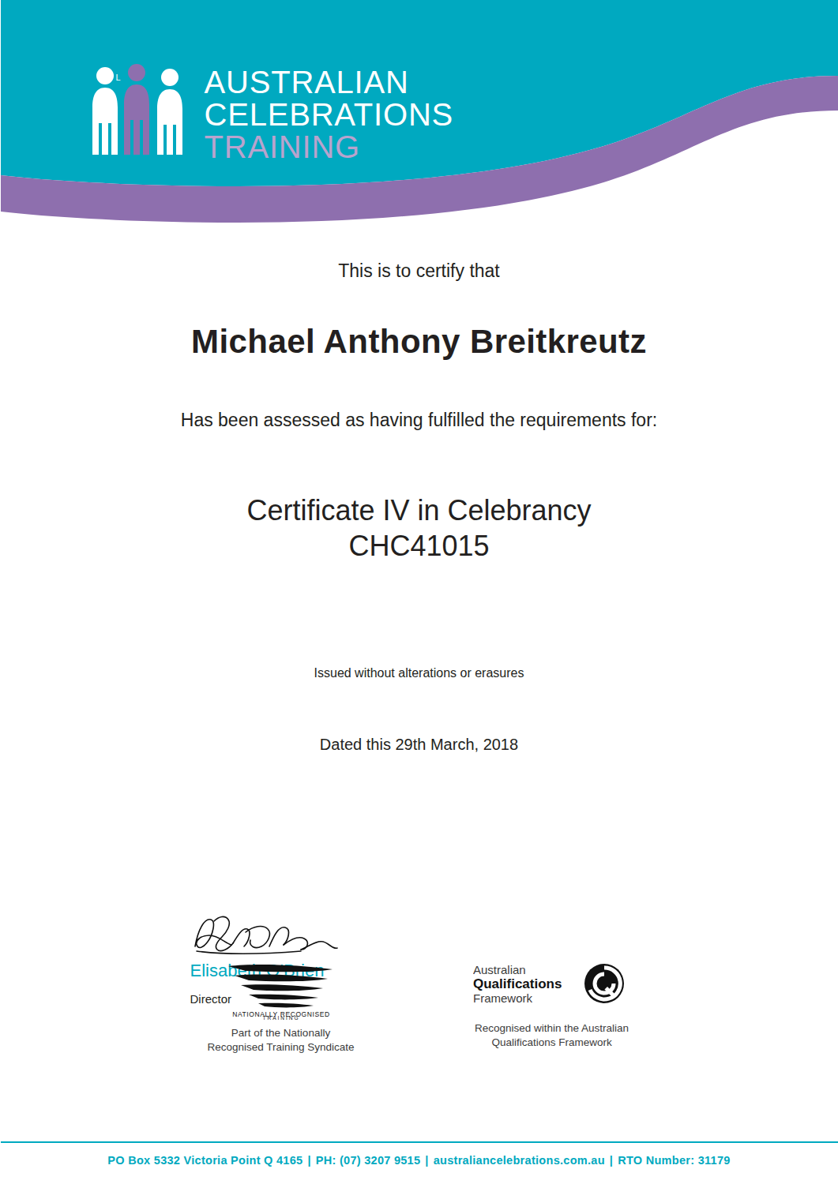L
Australian
Celebrations
Training
This is to certify that
Michael Anthony Breitkreutz
Has been assessed as having fulfilled the requirements for:
Certificate IV in Celebrancy CHC41015
Issued without alterations or erasures
Dated this 29th March, 2018
Elisabeth O’Brien
Director
NATIONALLY RECOGNISED TRAINING
Part of the Nationally
Recognised Training Syndicate
Australian Qualifications Framework
Recognised within the Australian
Qualifications Framework
PO Box 5332 Victoria Point Q 4165|PH: (07) 3207 9515|australiancelebrations.com.au|RTO Number: 31179